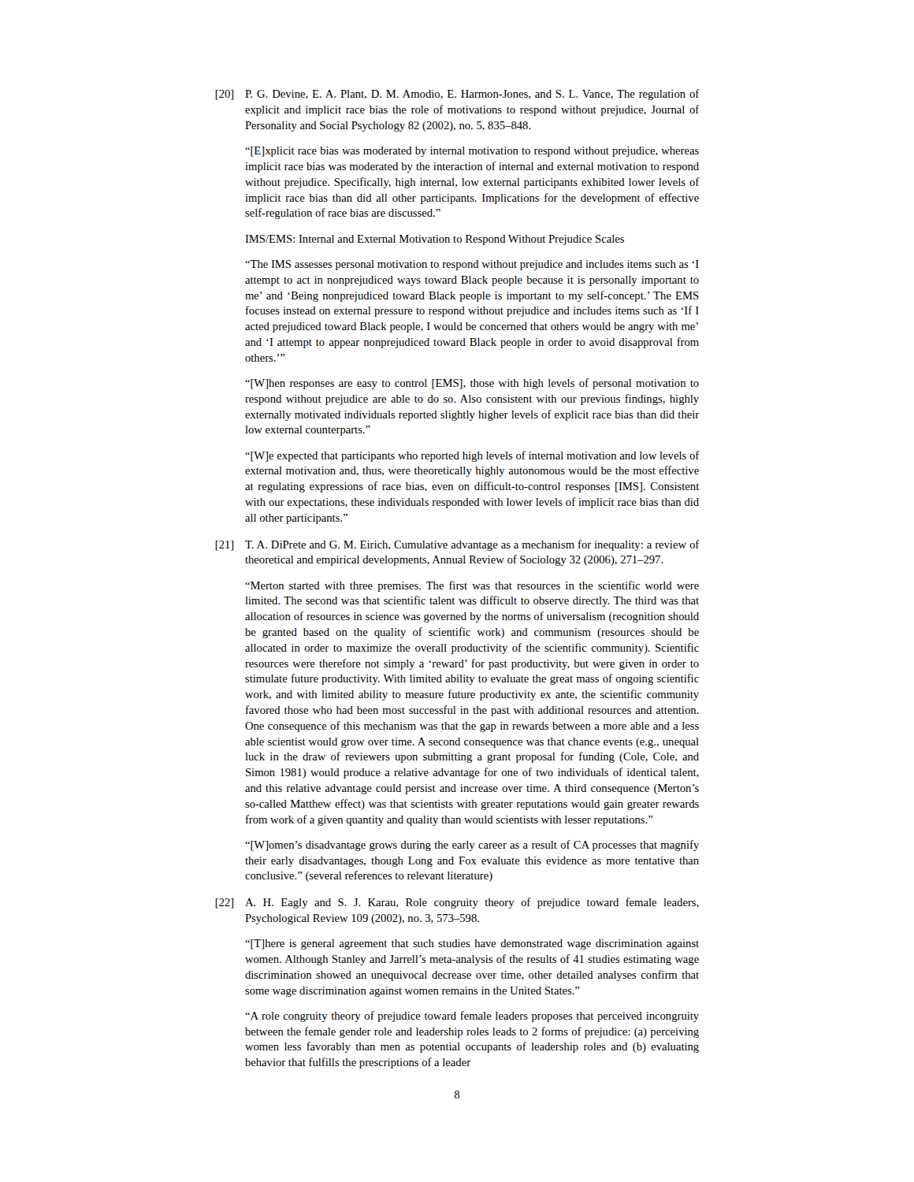[20]
P. G. Devine, E. A. Plant, D. M. Amodio, E. Harmon-Jones, and S. L. Vance, The regulation of explicit and implicit race bias the role of motivations to respond without prejudice, Journal of Personality and Social Psychology 82 (2002), no. 5, 835–848.
“[E]xplicit race bias was moderated by internal motivation to respond without prejudice, whereas implicit race bias was moderated by the interaction of internal and external motivation to respond without prejudice. Specifically, high internal, low external participants exhibited lower levels of implicit race bias than did all other participants. Implications for the development of effective self-regulation of race bias are discussed.”
IMS/EMS: Internal and External Motivation to Respond Without Prejudice Scales
“The IMS assesses personal motivation to respond without prejudice and includes items such as ‘I attempt to act in nonprejudiced ways toward Black people because it is personally important to me’ and ‘Being nonprejudiced toward Black people is important to my self-concept.’ The EMS focuses instead on external pressure to respond without prejudice and includes items such as ‘If I acted prejudiced toward Black people, I would be concerned that others would be angry with me’ and ‘I attempt to appear nonprejudiced toward Black people in order to avoid disapproval from others.’”
“[W]hen responses are easy to control [EMS], those with high levels of personal motivation to respond without prejudice are able to do so. Also consistent with our previous findings, highly externally motivated individuals reported slightly higher levels of explicit race bias than did their low external counterparts.”
“[W]e expected that participants who reported high levels of internal motivation and low levels of external motivation and, thus, were theoretically highly autonomous would be the most effective at regulating expressions of race bias, even on difficult-to-control responses [IMS]. Consistent with our expectations, these individuals responded with lower levels of implicit race bias than did all other participants.”
[21]
T. A. DiPrete and G. M. Eirich, Cumulative advantage as a mechanism for inequality: a review of theoretical and empirical developments, Annual Review of Sociology 32 (2006), 271–297.
“Merton started with three premises. The first was that resources in the scientific world were limited. The second was that scientific talent was difficult to observe directly. The third was that allocation of resources in science was governed by the norms of universalism (recognition should be granted based on the quality of scientific work) and communism (resources should be allocated in order to maximize the overall productivity of the scientific community). Scientific resources were therefore not simply a ‘reward’ for past productivity, but were given in order to stimulate future productivity. With limited ability to evaluate the great mass of ongoing scientific work, and with limited ability to measure future productivity ex ante, the scientific community favored those who had been most successful in the past with additional resources and attention. One consequence of this mechanism was that the gap in rewards between a more able and a less able scientist would grow over time. A second consequence was that chance events (e.g., unequal luck in the draw of reviewers upon submitting a grant proposal for funding (Cole, Cole, and Simon 1981) would produce a relative advantage for one of two individuals of identical talent, and this relative advantage could persist and increase over time. A third consequence (Merton’s so-called Matthew effect) was that scientists with greater reputations would gain greater rewards from work of a given quantity and quality than would scientists with lesser reputations.”
“[W]omen’s disadvantage grows during the early career as a result of CA processes that magnify their early disadvantages, though Long and Fox evaluate this evidence as more tentative than conclusive.” (several references to relevant literature)
[22]
A. H. Eagly and S. J. Karau, Role congruity theory of prejudice toward female leaders, Psychological Review 109 (2002), no. 3, 573–598.
“[T]here is general agreement that such studies have demonstrated wage discrimination against women. Although Stanley and Jarrell’s meta-analysis of the results of 41 studies estimating wage discrimination showed an unequivocal decrease over time, other detailed analyses confirm that some wage discrimination against women remains in the United States.”
“A role congruity theory of prejudice toward female leaders proposes that perceived incongruity between the female gender role and leadership roles leads to 2 forms of prejudice: (a) perceiving women less favorably than men as potential occupants of leadership roles and (b) evaluating behavior that fulfills the prescriptions of a leader
8